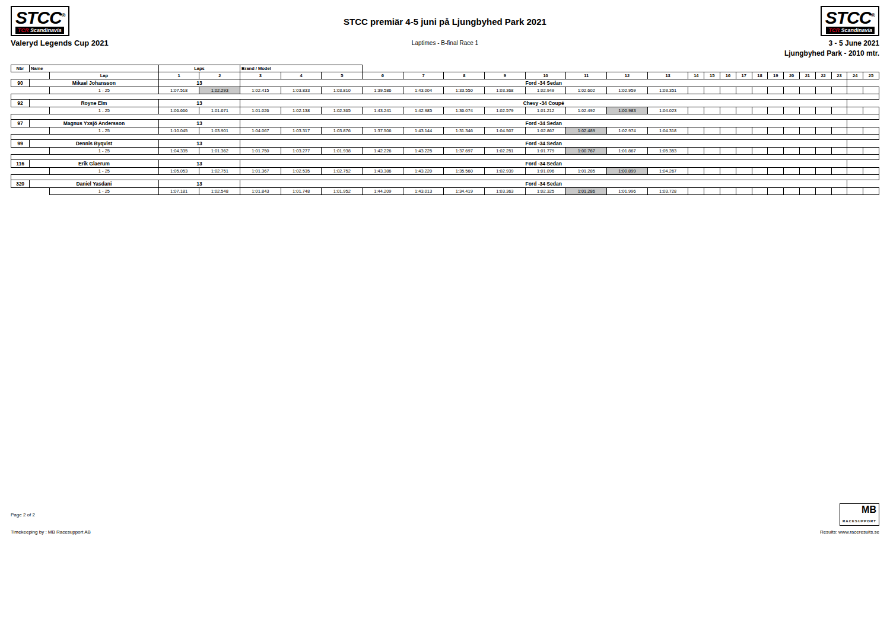STCC®
TCR Scandinavia
STCC premiär 4-5 juni på Ljungbyhed Park 2021
STCC®
TCR Scandinavia
Valeryd Legends Cup 2021
Laptimes - B-final Race 1
3 - 5 June 2021
Ljungbyhed Park - 2010 mtr.
| Nbr | Name | Laps | Brand / Model | |
| --- | --- | --- | --- | --- |
| | | Lap | 1 | 2 | 3 | 4 | 5 | 6 | 7 | 8 | 9 | 10 | 11 | 12 | 13 | 14 | 15 | 16 | 17 | 18 | 19 | 20 | 21 | 22 | 23 | 24 | 25 |
| 90 | Mikael Johansson | 13 | Ford -34 Sedan |
| | | 1 - 25 | 1:07.518 | 1:02.293 | 1:02.415 | 1:03.833 | 1:03.810 | 1:39.586 | 1:43.004 | 1:33.550 | 1:03.368 | 1:02.949 | 1:02.602 | 1:02.959 | 1:03.351 | | | | | | | | | | | | |
| 92 | Royne Elm | 13 | Chevy -34 Coupé |
| | | 1 - 25 | 1:06.666 | 1:01.671 | 1:01.026 | 1:02.138 | 1:02.365 | 1:43.241 | 1:42.985 | 1:36.074 | 1:02.579 | 1:01.212 | 1:02.492 | 1:00.983 | 1:04.023 | | | | | | | | | | | | |
| 97 | Magnus Yxsjö Andersson | 13 | Ford -34 Sedan |
| | | 1 - 25 | 1:10.045 | 1:03.901 | 1:04.067 | 1:03.317 | 1:03.876 | 1:37.506 | 1:43.144 | 1:31.346 | 1:04.507 | 1:02.867 | 1:02.489 | 1:02.974 | 1:04.318 | | | | | | | | | | | | |
| 99 | Dennis Byqvist | 13 | Ford -34 Sedan |
| | | 1 - 25 | 1:04.335 | 1:01.362 | 1:01.750 | 1:03.277 | 1:01.938 | 1:42.226 | 1:43.225 | 1:37.697 | 1:02.251 | 1:01.779 | 1:00.767 | 1:01.867 | 1:05.353 | | | | | | | | | | | | |
| 116 | Erik Glaerum | 13 | Ford -34 Sedan |
| | | 1 - 25 | 1:05.053 | 1:02.751 | 1:01.367 | 1:02.535 | 1:02.752 | 1:43.386 | 1:43.220 | 1:35.560 | 1:02.939 | 1:01.096 | 1:01.285 | 1:00.899 | 1:04.267 | | | | | | | | | | | | |
| 320 | Daniel Yasdani | 13 | Ford -34 Sedan |
| | | 1 - 25 | 1:07.181 | 1:02.548 | 1:01.843 | 1:01.748 | 1:01.952 | 1:44.209 | 1:43.013 | 1:34.419 | 1:03.363 | 1:02.325 | 1:01.286 | 1:01.996 | 1:03.728 | | | | | | | | | | | | |
Page 2 of 2
Timekeeping by : MB Racesupport AB
MB
RACESUPPORT
Results: www.raceresults.se